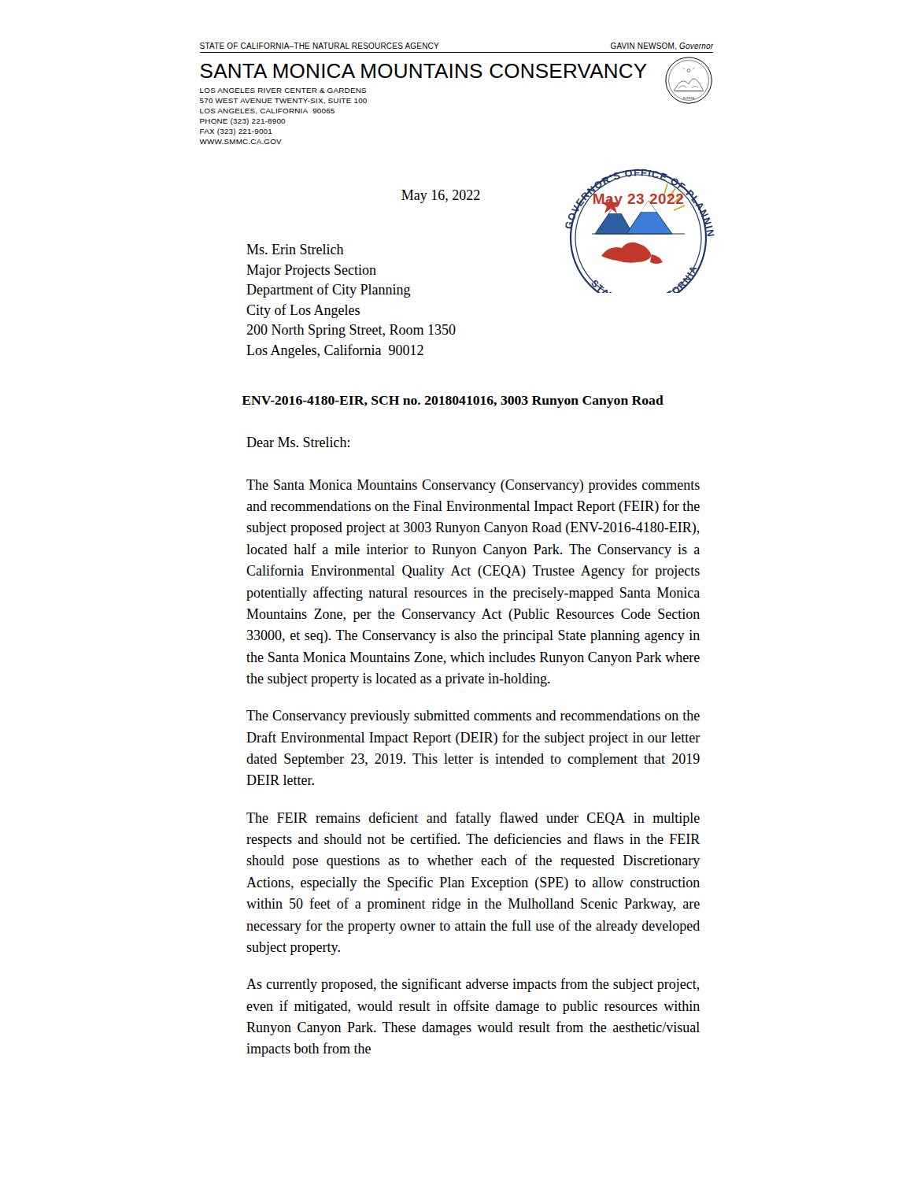State of California–The Natural Resources Agency
Gavin Newsom, Governor
SANTA MONICA MOUNTAINS CONSERVANCY
Los Angeles River Center & Gardens
570 West Avenue Twenty-Six, Suite 100
Los Angeles, California 90065
Phone (323) 221-8900
Fax (323) 221-9001
www.smmc.ca.gov
EUREKA
May 16, 2022
GOVERNOR'S OFFICE OF PLANNING AND RESEARCH STATE OF CALIFORNIA May 23 2022
Ms. Erin Strelich
Major Projects Section
Department of City Planning
City of Los Angeles
200 North Spring Street, Room 1350
Los Angeles, California 90012
ENV-2016-4180-EIR, SCH no. 2018041016, 3003 Runyon Canyon Road
Dear Ms. Strelich:
The Santa Monica Mountains Conservancy (Conservancy) provides comments and recommendations on the Final Environmental Impact Report (FEIR) for the subject proposed project at 3003 Runyon Canyon Road (ENV-2016-4180-EIR), located half a mile interior to Runyon Canyon Park. The Conservancy is a California Environmental Quality Act (CEQA) Trustee Agency for projects potentially affecting natural resources in the precisely-mapped Santa Monica Mountains Zone, per the Conservancy Act (Public Resources Code Section 33000, et seq). The Conservancy is also the principal State planning agency in the Santa Monica Mountains Zone, which includes Runyon Canyon Park where the subject property is located as a private in-holding.
The Conservancy previously submitted comments and recommendations on the Draft Environmental Impact Report (DEIR) for the subject project in our letter dated September 23, 2019. This letter is intended to complement that 2019 DEIR letter.
The FEIR remains deficient and fatally flawed under CEQA in multiple respects and should not be certified. The deficiencies and flaws in the FEIR should pose questions as to whether each of the requested Discretionary Actions, especially the Specific Plan Exception (SPE) to allow construction within 50 feet of a prominent ridge in the Mulholland Scenic Parkway, are necessary for the property owner to attain the full use of the already developed subject property.
As currently proposed, the significant adverse impacts from the subject project, even if mitigated, would result in offsite damage to public resources within Runyon Canyon Park. These damages would result from the aesthetic/visual impacts both from the